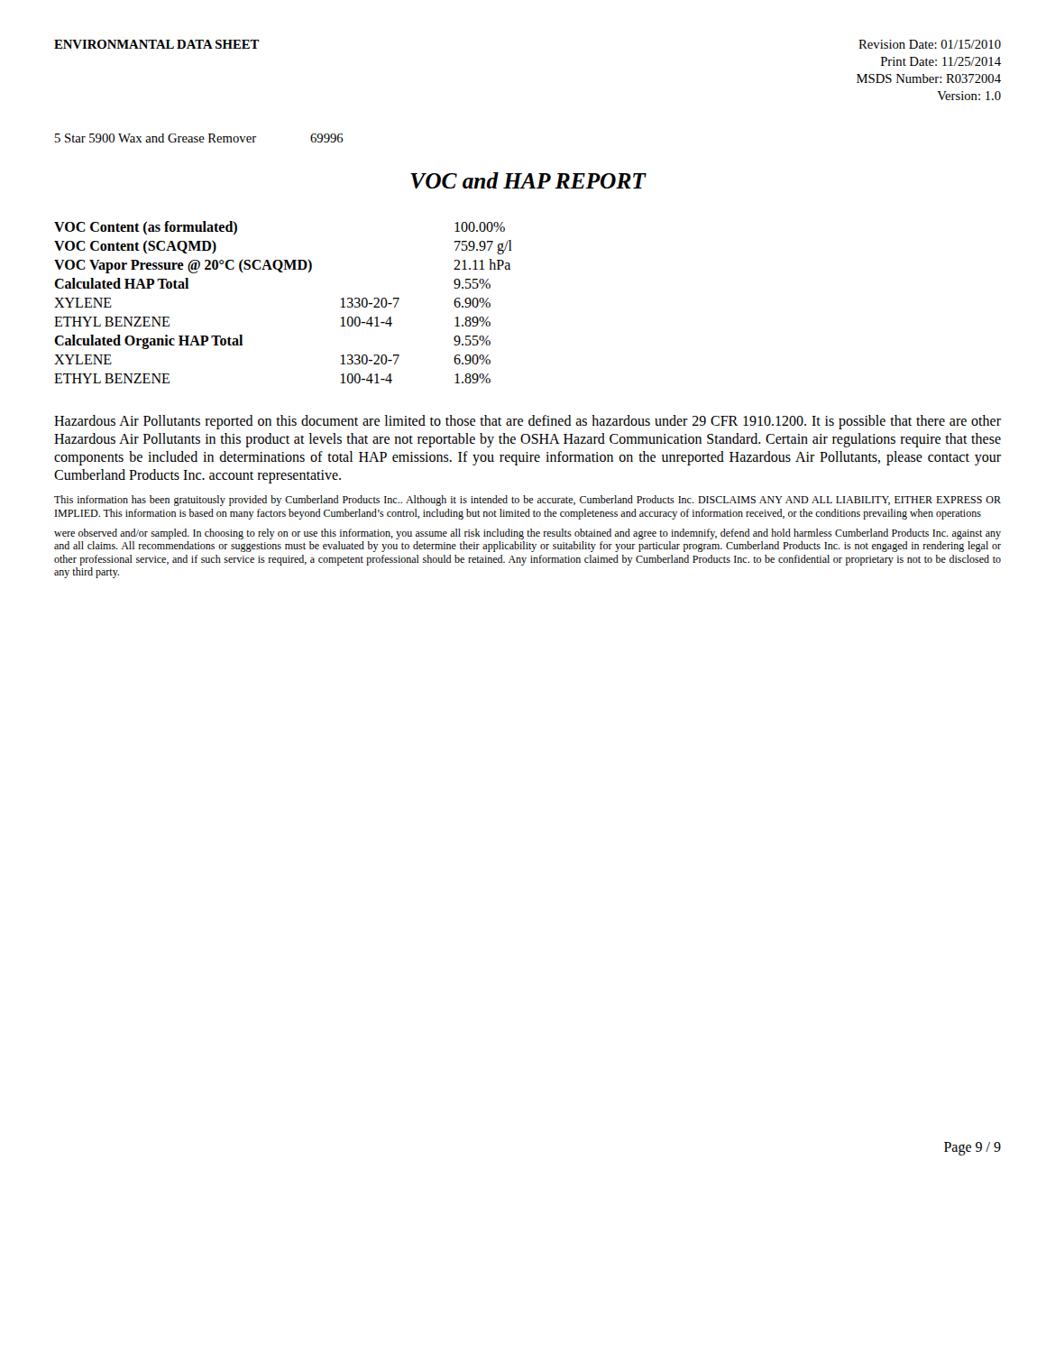ENVIRONMANTAL DATA SHEET
Revision Date: 01/15/2010
Print Date: 11/25/2014
MSDS Number: R0372004
Version: 1.0
5 Star 5900 Wax and Grease Remover 69996
VOC and HAP REPORT
| VOC Content (as formulated) | | 100.00% |
| VOC Content (SCAQMD) | | 759.97 g/l |
| VOC Vapor Pressure @ 20°C (SCAQMD) | | 21.11 hPa |
| Calculated HAP Total | | 9.55% |
| XYLENE | 1330-20-7 | 6.90% |
| ETHYL BENZENE | 100-41-4 | 1.89% |
| Calculated Organic HAP Total | | 9.55% |
| XYLENE | 1330-20-7 | 6.90% |
| ETHYL BENZENE | 100-41-4 | 1.89% |
Hazardous Air Pollutants reported on this document are limited to those that are defined as hazardous under 29 CFR 1910.1200. It is possible that there are other Hazardous Air Pollutants in this product at levels that are not reportable by the OSHA Hazard Communication Standard. Certain air regulations require that these components be included in determinations of total HAP emissions. If you require information on the unreported Hazardous Air Pollutants, please contact your Cumberland Products Inc. account representative.
This information has been gratuitously provided by Cumberland Products Inc.. Although it is intended to be accurate, Cumberland Products Inc. DISCLAIMS ANY AND ALL LIABILITY, EITHER EXPRESS OR IMPLIED. This information is based on many factors beyond Cumberland’s control, including but not limited to the completeness and accuracy of information received, or the conditions prevailing when operations
were observed and/or sampled. In choosing to rely on or use this information, you assume all risk including the results obtained and agree to indemnify, defend and hold harmless Cumberland Products Inc. against any and all claims. All recommendations or suggestions must be evaluated by you to determine their applicability or suitability for your particular program. Cumberland Products Inc. is not engaged in rendering legal or other professional service, and if such service is required, a competent professional should be retained. Any information claimed by Cumberland Products Inc. to be confidential or proprietary is not to be disclosed to any third party.
Page 9 / 9